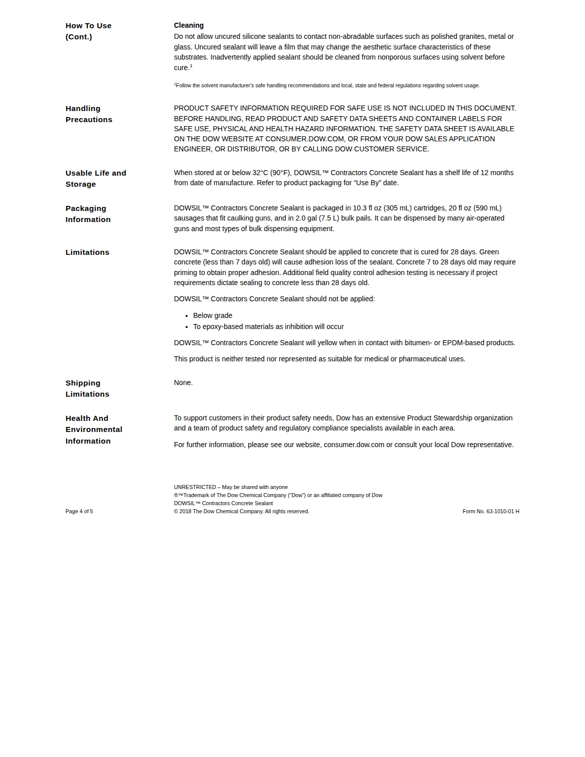| How To Use (Cont.) | Cleaning Do not allow uncured silicone sealants to contact non-abradable surfaces such as polished granites, metal or glass. Uncured sealant will leave a film that may change the aesthetic surface characteristics of these substrates. Inadvertently applied sealant should be cleaned from nonporous surfaces using solvent before cure. 1 1 Follow the solvent manufacturer's safe handling recommendations and local, state and federal regulations regarding solvent usage. |
| Handling Precautions | PRODUCT SAFETY INFORMATION REQUIRED FOR SAFE USE IS NOT INCLUDED IN THIS DOCUMENT. BEFORE HANDLING, READ PRODUCT AND SAFETY DATA SHEETS AND CONTAINER LABELS FOR SAFE USE, PHYSICAL AND HEALTH HAZARD INFORMATION. THE SAFETY DATA SHEET IS AVAILABLE ON THE DOW WEBSITE AT CONSUMER.DOW.COM, OR FROM YOUR DOW SALES APPLICATION ENGINEER, OR DISTRIBUTOR, OR BY CALLING DOW CUSTOMER SERVICE. |
| Usable Life and Storage | When stored at or below 32°C (90°F), DOWSIL™ Contractors Concrete Sealant has a shelf life of 12 months from date of manufacture. Refer to product packaging for “Use By” date. |
| Packaging Information | DOWSIL™ Contractors Concrete Sealant is packaged in 10.3 fl oz (305 mL) cartridges, 20 fl oz (590 mL) sausages that fit caulking guns, and in 2.0 gal (7.5 L) bulk pails. It can be dispensed by many air-operated guns and most types of bulk dispensing equipment. |
| Limitations | DOWSIL™ Contractors Concrete Sealant should be applied to concrete that is cured for 28 days. Green concrete (less than 7 days old) will cause adhesion loss of the sealant. Concrete 7 to 28 days old may require priming to obtain proper adhesion. Additional field quality control adhesion testing is necessary if project requirements dictate sealing to concrete less than 28 days old. DOWSIL™ Contractors Concrete Sealant should not be applied: Below grade To epoxy-based materials as inhibition will occur DOWSIL™ Contractors Concrete Sealant will yellow when in contact with bitumen- or EPDM-based products. This product is neither tested nor represented as suitable for medical or pharmaceutical uses. |
| Shipping Limitations | None. |
| Health And Environmental Information | To support customers in their product safety needs, Dow has an extensive Product Stewardship organization and a team of product safety and regulatory compliance specialists available in each area. For further information, please see our website, consumer.dow.com or consult your local Dow representative. |
UNRESTRICTED – May be shared with anyone
®™Trademark of The Dow Chemical Company (“Dow”) or an affiliated company of Dow
DOWSIL™ Contractors Concrete Sealant
Page 4 of 5 © 2018 The Dow Chemical Company. All rights reserved. Form No. 63-1010-01 H